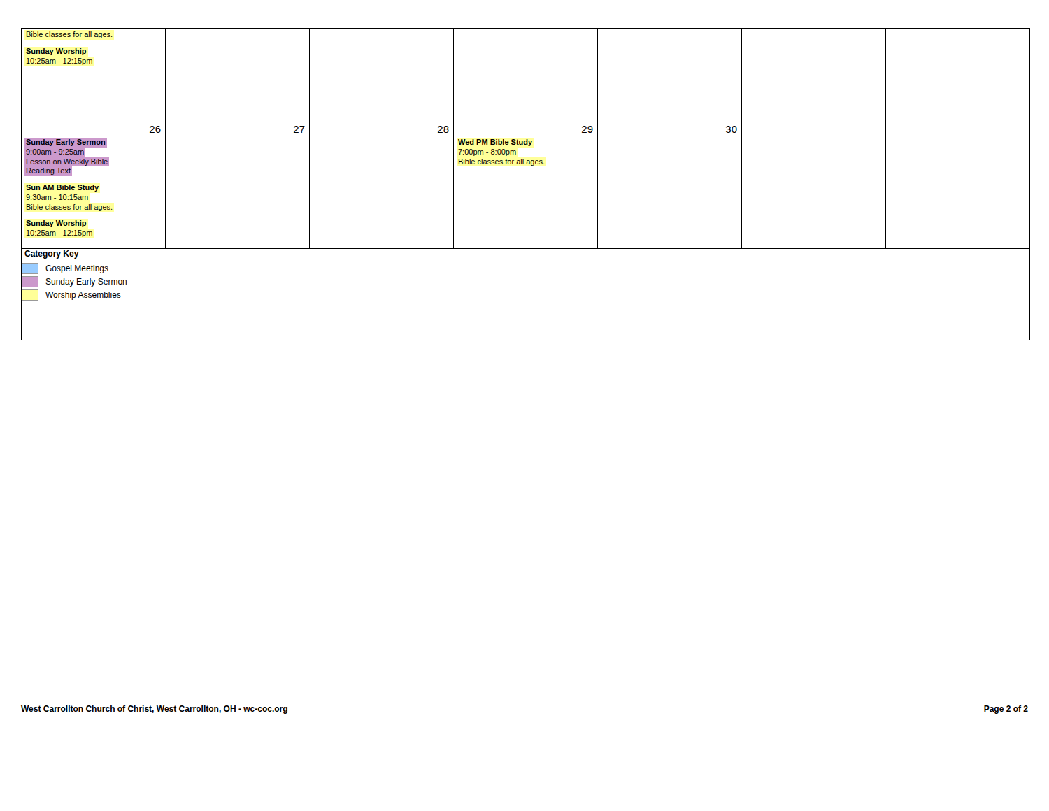| Bible classes for all ages. Sunday Worship 10:25am - 12:15pm | | | | | | |
| 26 Sunday Early Sermon 9:00am - 9:25am Lesson on Weekly Bible Reading Text Sun AM Bible Study 9:30am - 10:15am Bible classes for all ages. Sunday Worship 10:25am - 12:15pm | 27 | 28 | 29 Wed PM Bible Study 7:00pm - 8:00pm Bible classes for all ages. | 30 | | |
| Category Key Gospel Meetings Sunday Early Sermon Worship Assemblies |
West Carrollton Church of Christ, West Carrollton, OH - wc-coc.org
Page 2 of 2